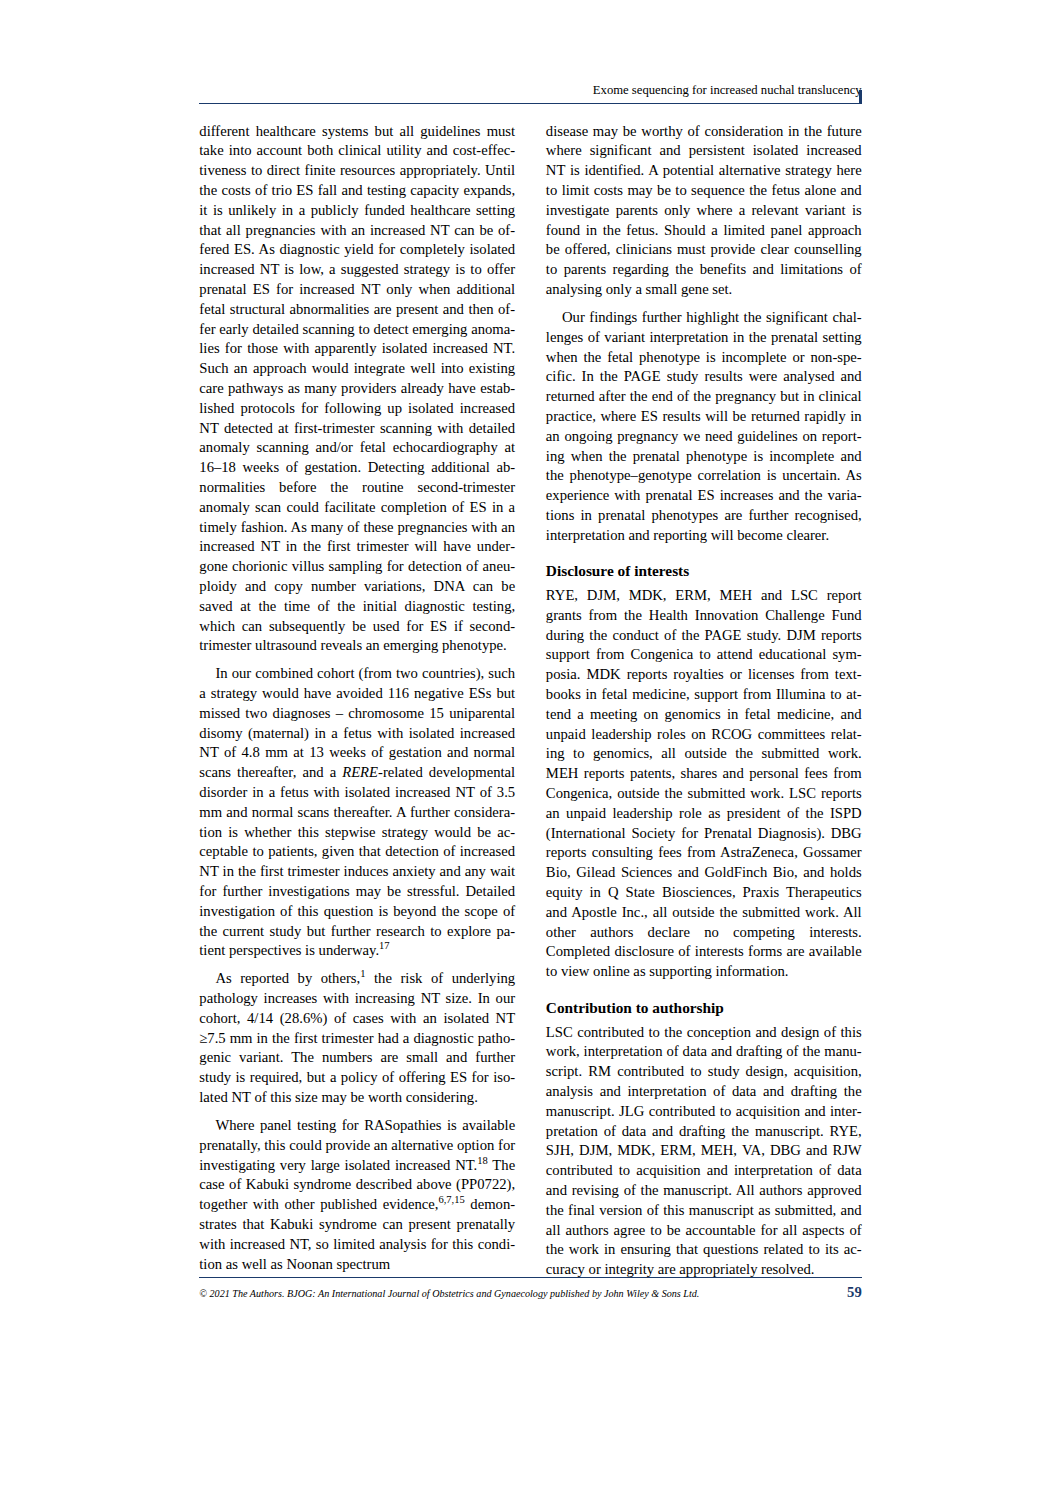Exome sequencing for increased nuchal translucency
different healthcare systems but all guidelines must take into account both clinical utility and cost-effectiveness to direct finite resources appropriately. Until the costs of trio ES fall and testing capacity expands, it is unlikely in a publicly funded healthcare setting that all pregnancies with an increased NT can be offered ES. As diagnostic yield for completely isolated increased NT is low, a suggested strategy is to offer prenatal ES for increased NT only when additional fetal structural abnormalities are present and then offer early detailed scanning to detect emerging anomalies for those with apparently isolated increased NT. Such an approach would integrate well into existing care pathways as many providers already have established protocols for following up isolated increased NT detected at first-trimester scanning with detailed anomaly scanning and/or fetal echocardiography at 16–18 weeks of gestation. Detecting additional abnormalities before the routine second-trimester anomaly scan could facilitate completion of ES in a timely fashion. As many of these pregnancies with an increased NT in the first trimester will have undergone chorionic villus sampling for detection of aneuploidy and copy number variations, DNA can be saved at the time of the initial diagnostic testing, which can subsequently be used for ES if second-trimester ultrasound reveals an emerging phenotype.
In our combined cohort (from two countries), such a strategy would have avoided 116 negative ESs but missed two diagnoses – chromosome 15 uniparental disomy (maternal) in a fetus with isolated increased NT of 4.8 mm at 13 weeks of gestation and normal scans thereafter, and a RERE-related developmental disorder in a fetus with isolated increased NT of 3.5 mm and normal scans thereafter. A further consideration is whether this stepwise strategy would be acceptable to patients, given that detection of increased NT in the first trimester induces anxiety and any wait for further investigations may be stressful. Detailed investigation of this question is beyond the scope of the current study but further research to explore patient perspectives is underway.17
As reported by others,1 the risk of underlying pathology increases with increasing NT size. In our cohort, 4/14 (28.6%) of cases with an isolated NT ≥7.5 mm in the first trimester had a diagnostic pathogenic variant. The numbers are small and further study is required, but a policy of offering ES for isolated NT of this size may be worth considering.
Where panel testing for RASopathies is available prenatally, this could provide an alternative option for investigating very large isolated increased NT.18 The case of Kabuki syndrome described above (PP0722), together with other published evidence,6,7,15 demonstrates that Kabuki syndrome can present prenatally with increased NT, so limited analysis for this condition as well as Noonan spectrum
disease may be worthy of consideration in the future where significant and persistent isolated increased NT is identified. A potential alternative strategy here to limit costs may be to sequence the fetus alone and investigate parents only where a relevant variant is found in the fetus. Should a limited panel approach be offered, clinicians must provide clear counselling to parents regarding the benefits and limitations of analysing only a small gene set.
Our findings further highlight the significant challenges of variant interpretation in the prenatal setting when the fetal phenotype is incomplete or non-specific. In the PAGE study results were analysed and returned after the end of the pregnancy but in clinical practice, where ES results will be returned rapidly in an ongoing pregnancy we need guidelines on reporting when the prenatal phenotype is incomplete and the phenotype–genotype correlation is uncertain. As experience with prenatal ES increases and the variations in prenatal phenotypes are further recognised, interpretation and reporting will become clearer.
Disclosure of interests
RYE, DJM, MDK, ERM, MEH and LSC report grants from the Health Innovation Challenge Fund during the conduct of the PAGE study. DJM reports support from Congenica to attend educational symposia. MDK reports royalties or licenses from textbooks in fetal medicine, support from Illumina to attend a meeting on genomics in fetal medicine, and unpaid leadership roles on RCOG committees relating to genomics, all outside the submitted work. MEH reports patents, shares and personal fees from Congenica, outside the submitted work. LSC reports an unpaid leadership role as president of the ISPD (International Society for Prenatal Diagnosis). DBG reports consulting fees from AstraZeneca, Gossamer Bio, Gilead Sciences and GoldFinch Bio, and holds equity in Q State Biosciences, Praxis Therapeutics and Apostle Inc., all outside the submitted work. All other authors declare no competing interests. Completed disclosure of interests forms are available to view online as supporting information.
Contribution to authorship
LSC contributed to the conception and design of this work, interpretation of data and drafting of the manuscript. RM contributed to study design, acquisition, analysis and interpretation of data and drafting the manuscript. JLG contributed to acquisition and interpretation of data and drafting the manuscript. RYE, SJH, DJM, MDK, ERM, MEH, VA, DBG and RJW contributed to acquisition and interpretation of data and revising of the manuscript. All authors approved the final version of this manuscript as submitted, and all authors agree to be accountable for all aspects of the work in ensuring that questions related to its accuracy or integrity are appropriately resolved.
© 2021 The Authors. BJOG: An International Journal of Obstetrics and Gynaecology published by John Wiley & Sons Ltd. 59